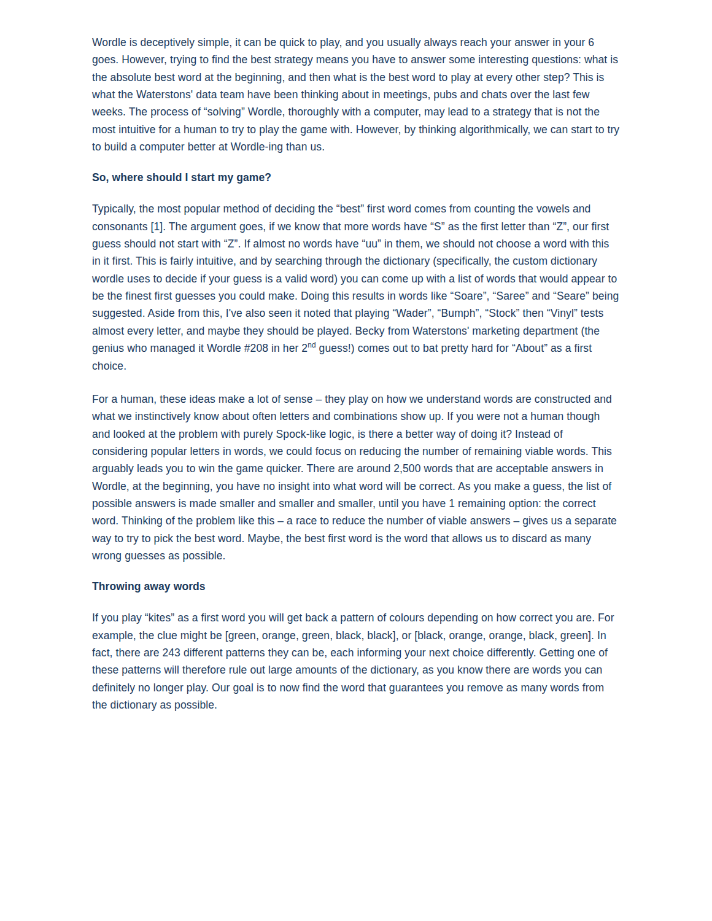Wordle is deceptively simple, it can be quick to play, and you usually always reach your answer in your 6 goes. However, trying to find the best strategy means you have to answer some interesting questions: what is the absolute best word at the beginning, and then what is the best word to play at every other step? This is what the Waterstons' data team have been thinking about in meetings, pubs and chats over the last few weeks. The process of “solving” Wordle, thoroughly with a computer, may lead to a strategy that is not the most intuitive for a human to try to play the game with. However, by thinking algorithmically, we can start to try to build a computer better at Wordle-ing than us.
So, where should I start my game?
Typically, the most popular method of deciding the “best” first word comes from counting the vowels and consonants [1]. The argument goes, if we know that more words have “S” as the first letter than “Z”, our first guess should not start with “Z”. If almost no words have “uu” in them, we should not choose a word with this in it first. This is fairly intuitive, and by searching through the dictionary (specifically, the custom dictionary wordle uses to decide if your guess is a valid word) you can come up with a list of words that would appear to be the finest first guesses you could make. Doing this results in words like “Soare”, “Saree” and “Seare” being suggested. Aside from this, I've also seen it noted that playing “Wader”, “Bumph”, “Stock” then “Vinyl” tests almost every letter, and maybe they should be played. Becky from Waterstons' marketing department (the genius who managed it Wordle #208 in her 2nd guess!) comes out to bat pretty hard for “About” as a first choice.
For a human, these ideas make a lot of sense – they play on how we understand words are constructed and what we instinctively know about often letters and combinations show up. If you were not a human though and looked at the problem with purely Spock-like logic, is there a better way of doing it? Instead of considering popular letters in words, we could focus on reducing the number of remaining viable words. This arguably leads you to win the game quicker. There are around 2,500 words that are acceptable answers in Wordle, at the beginning, you have no insight into what word will be correct. As you make a guess, the list of possible answers is made smaller and smaller and smaller, until you have 1 remaining option: the correct word. Thinking of the problem like this – a race to reduce the number of viable answers – gives us a separate way to try to pick the best word. Maybe, the best first word is the word that allows us to discard as many wrong guesses as possible.
Throwing away words
If you play “kites” as a first word you will get back a pattern of colours depending on how correct you are. For example, the clue might be [green, orange, green, black, black], or [black, orange, orange, black, green]. In fact, there are 243 different patterns they can be, each informing your next choice differently. Getting one of these patterns will therefore rule out large amounts of the dictionary, as you know there are words you can definitely no longer play. Our goal is to now find the word that guarantees you remove as many words from the dictionary as possible.